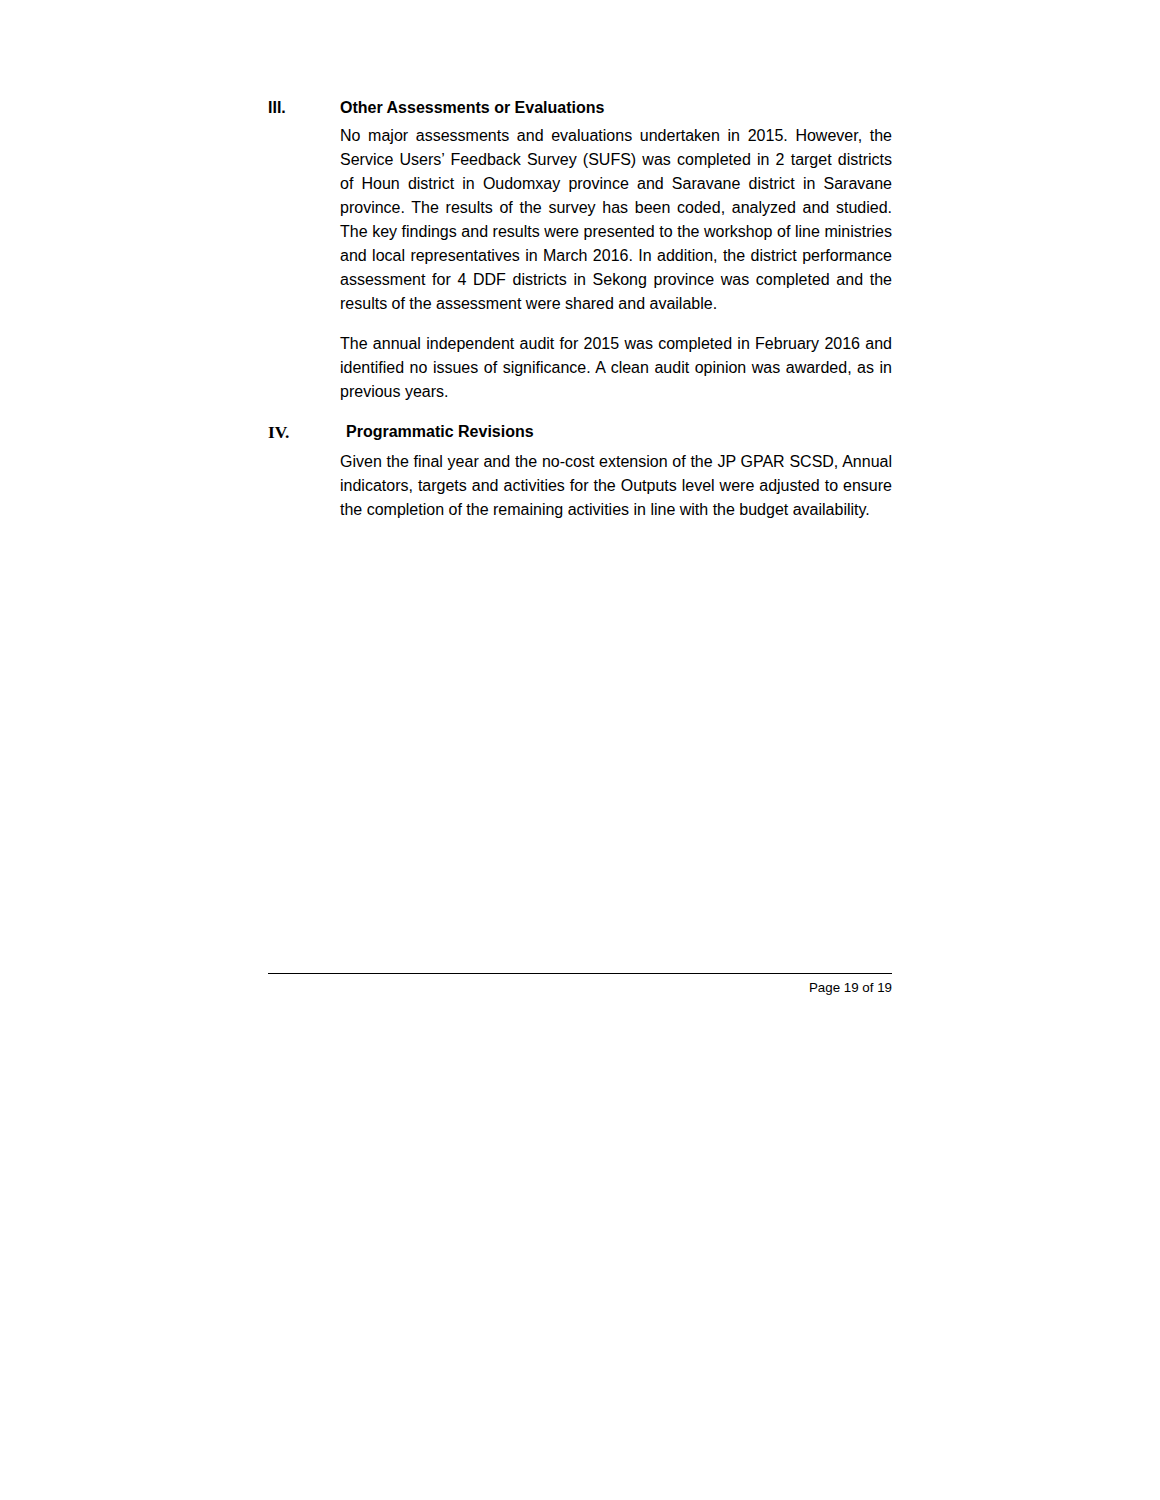III.
Other Assessments or Evaluations
No major assessments and evaluations undertaken in 2015. However, the Service Users’ Feedback Survey (SUFS) was completed in 2 target districts of Houn district in Oudomxay province and Saravane district in Saravane province. The results of the survey has been coded, analyzed and studied. The key findings and results were presented to the workshop of line ministries and local representatives in March 2016. In addition, the district performance assessment for 4 DDF districts in Sekong province was completed and the results of the assessment were shared and available.
The annual independent audit for 2015 was completed in February 2016 and identified no issues of significance. A clean audit opinion was awarded, as in previous years.
IV.
Programmatic Revisions
Given the final year and the no-cost extension of the JP GPAR SCSD, Annual indicators, targets and activities for the Outputs level were adjusted to ensure the completion of the remaining activities in line with the budget availability.
Page 19 of 19